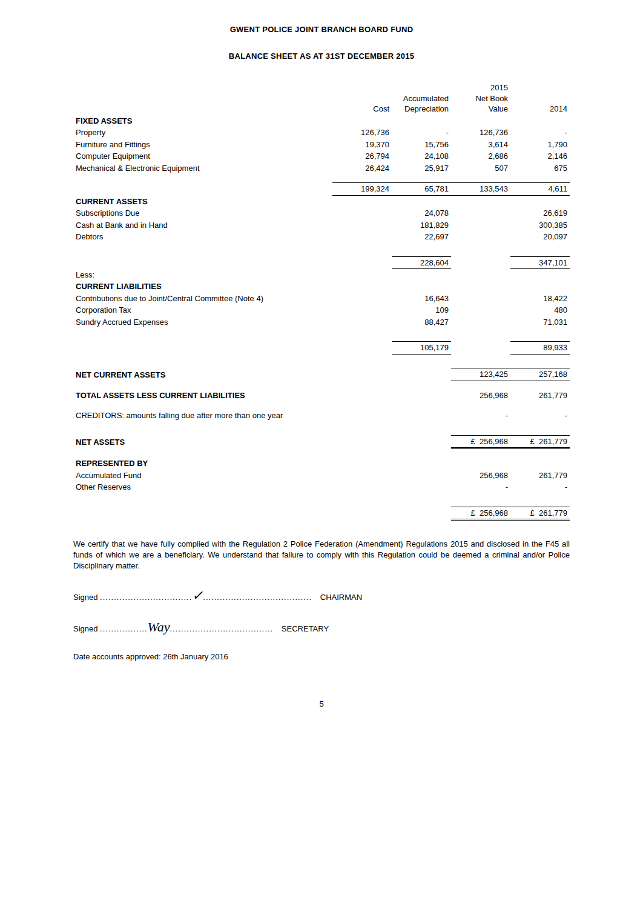GWENT POLICE JOINT BRANCH BOARD FUND
BALANCE SHEET AS AT 31ST DECEMBER 2015
| | Cost | Accumulated Depreciation | 2015 Net Book Value | 2014 |
| --- | --- | --- | --- | --- |
| FIXED ASSETS | | | | |
| Property | 126,736 | - | 126,736 | - |
| Furniture and Fittings | 19,370 | 15,756 | 3,614 | 1,790 |
| Computer Equipment | 26,794 | 24,108 | 2,686 | 2,146 |
| Mechanical & Electronic Equipment | 26,424 | 25,917 | 507 | 675 |
| | 199,324 | 65,781 | 133,543 | 4,611 |
| CURRENT ASSETS | | | | |
| Subscriptions Due | | 24,078 | | 26,619 |
| Cash at Bank and in Hand | | 181,829 | | 300,385 |
| Debtors | | 22,697 | | 20,097 |
| | | 228,604 | | 347,101 |
| Less: | | | | |
| CURRENT LIABILITIES | | | | |
| Contributions due to Joint/Central Committee (Note 4) | | 16,643 | | 18,422 |
| Corporation Tax | | 109 | | 480 |
| Sundry Accrued Expenses | | 88,427 | | 71,031 |
| | | 105,179 | | 89,933 |
| NET CURRENT ASSETS | | | 123,425 | 257,168 |
| TOTAL ASSETS LESS CURRENT LIABILITIES | | | 256,968 | 261,779 |
| CREDITORS: amounts falling due after more than one year | | | - | - |
| NET ASSETS | | | £ 256,968 | £ 261,779 |
| REPRESENTED BY | | | | |
| Accumulated Fund | | | 256,968 | 261,779 |
| Other Reserves | | | - | - |
| | | | £ 256,968 | £ 261,779 |
We certify that we have fully complied with the Regulation 2 Police Federation (Amendment) Regulations 2015 and disclosed in the F45 all funds of which we are a beneficiary. We understand that failure to comply with this Regulation could be deemed a criminal and/or Police Disciplinary matter.
Signed .................................✓....................................... CHAIRMAN
Signed ................. Way..................................... SECRETARY
Date accounts approved: 26th January 2016
5